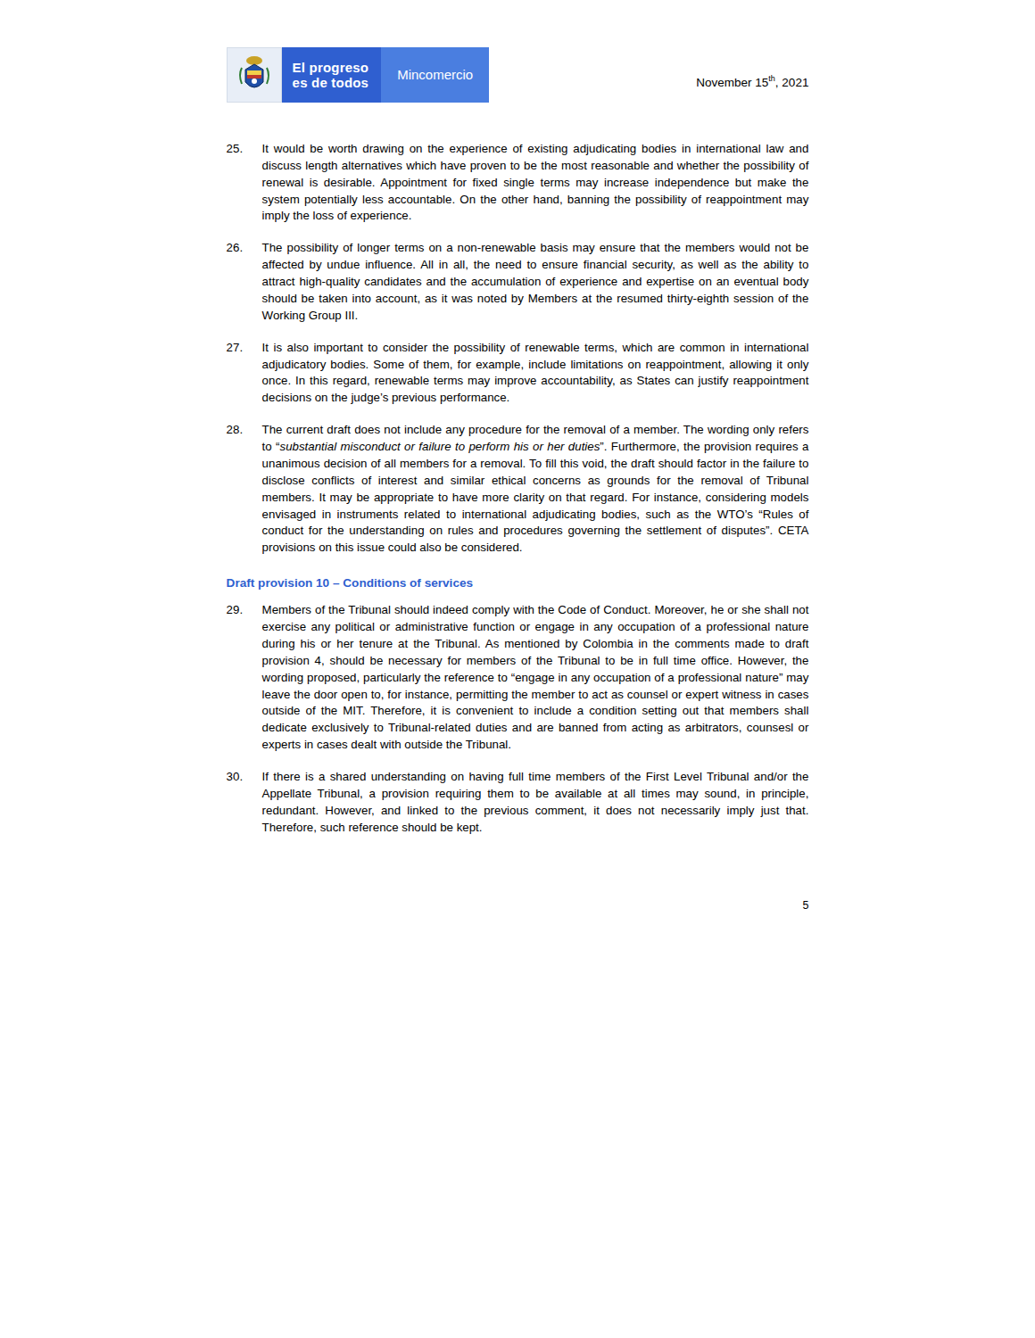El progreso es de todos
Mincomercio
November 15th, 2021
25. It would be worth drawing on the experience of existing adjudicating bodies in international law and discuss length alternatives which have proven to be the most reasonable and whether the possibility of renewal is desirable. Appointment for fixed single terms may increase independence but make the system potentially less accountable. On the other hand, banning the possibility of reappointment may imply the loss of experience.
26. The possibility of longer terms on a non-renewable basis may ensure that the members would not be affected by undue influence. All in all, the need to ensure financial security, as well as the ability to attract high-quality candidates and the accumulation of experience and expertise on an eventual body should be taken into account, as it was noted by Members at the resumed thirty-eighth session of the Working Group III.
27. It is also important to consider the possibility of renewable terms, which are common in international adjudicatory bodies. Some of them, for example, include limitations on reappointment, allowing it only once. In this regard, renewable terms may improve accountability, as States can justify reappointment decisions on the judge’s previous performance.
28. The current draft does not include any procedure for the removal of a member. The wording only refers to “substantial misconduct or failure to perform his or her duties”. Furthermore, the provision requires a unanimous decision of all members for a removal. To fill this void, the draft should factor in the failure to disclose conflicts of interest and similar ethical concerns as grounds for the removal of Tribunal members. It may be appropriate to have more clarity on that regard. For instance, considering models envisaged in instruments related to international adjudicating bodies, such as the WTO’s “Rules of conduct for the understanding on rules and procedures governing the settlement of disputes”. CETA provisions on this issue could also be considered.
Draft provision 10 – Conditions of services
29. Members of the Tribunal should indeed comply with the Code of Conduct. Moreover, he or she shall not exercise any political or administrative function or engage in any occupation of a professional nature during his or her tenure at the Tribunal. As mentioned by Colombia in the comments made to draft provision 4, should be necessary for members of the Tribunal to be in full time office. However, the wording proposed, particularly the reference to “engage in any occupation of a professional nature” may leave the door open to, for instance, permitting the member to act as counsel or expert witness in cases outside of the MIT. Therefore, it is convenient to include a condition setting out that members shall dedicate exclusively to Tribunal-related duties and are banned from acting as arbitrators, counsesl or experts in cases dealt with outside the Tribunal.
30. If there is a shared understanding on having full time members of the First Level Tribunal and/or the Appellate Tribunal, a provision requiring them to be available at all times may sound, in principle, redundant. However, and linked to the previous comment, it does not necessarily imply just that. Therefore, such reference should be kept.
5